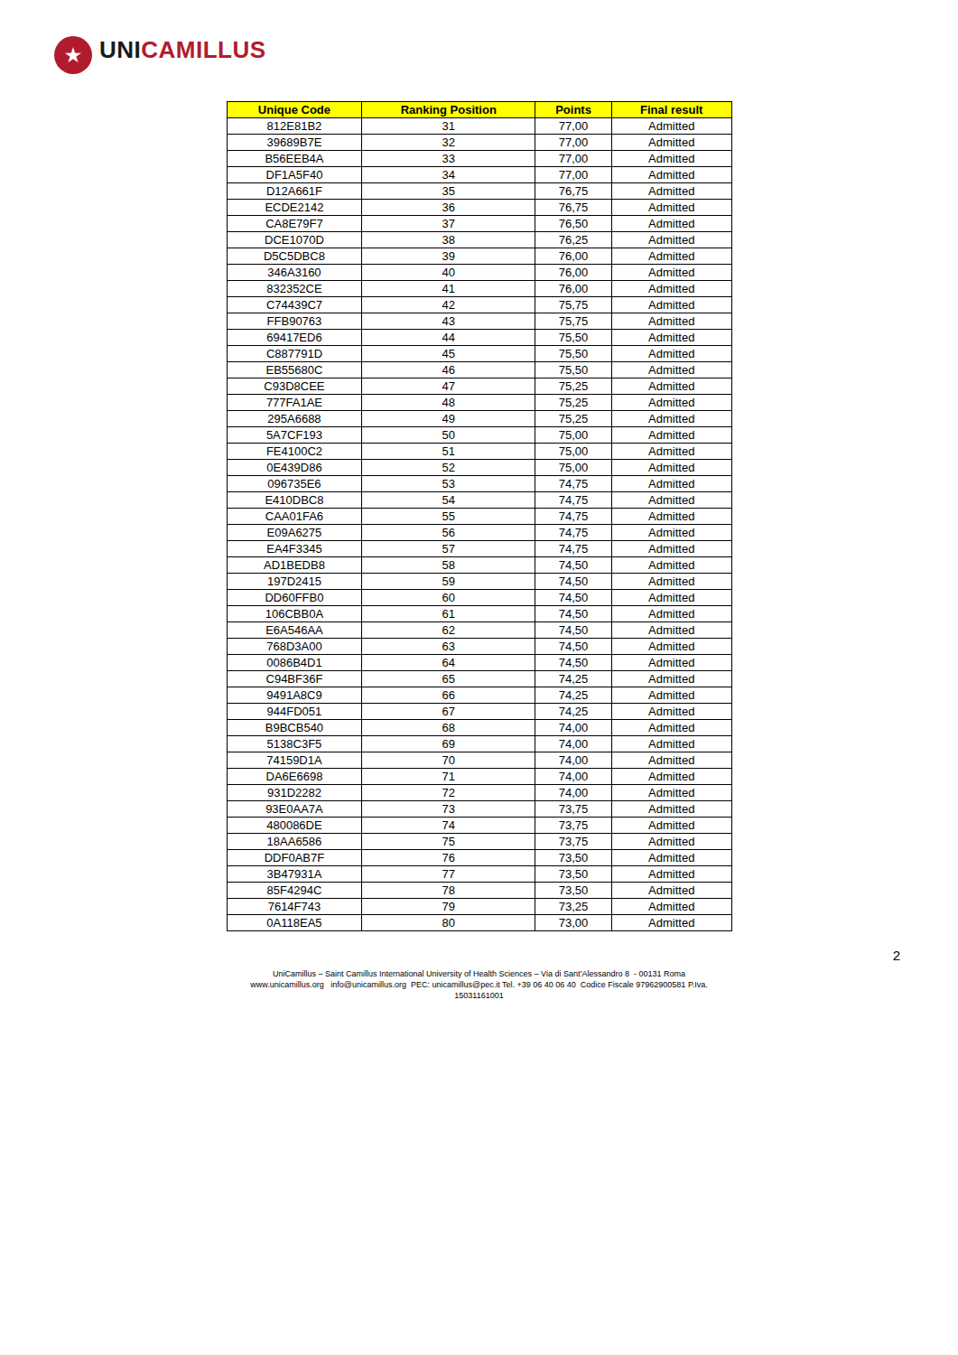★UNI CAMILLUS
| Unique Code | Ranking Position | Points | Final result |
| --- | --- | --- | --- |
| 812E81B2 | 31 | 77,00 | Admitted |
| 39689B7E | 32 | 77,00 | Admitted |
| B56EEB4A | 33 | 77,00 | Admitted |
| DF1A5F40 | 34 | 77,00 | Admitted |
| D12A661F | 35 | 76,75 | Admitted |
| ECDE2142 | 36 | 76,75 | Admitted |
| CA8E79F7 | 37 | 76,50 | Admitted |
| DCE1070D | 38 | 76,25 | Admitted |
| D5C5DBC8 | 39 | 76,00 | Admitted |
| 346A3160 | 40 | 76,00 | Admitted |
| 832352CE | 41 | 76,00 | Admitted |
| C74439C7 | 42 | 75,75 | Admitted |
| FFB90763 | 43 | 75,75 | Admitted |
| 69417ED6 | 44 | 75,50 | Admitted |
| C887791D | 45 | 75,50 | Admitted |
| EB55680C | 46 | 75,50 | Admitted |
| C93D8CEE | 47 | 75,25 | Admitted |
| 777FA1AE | 48 | 75,25 | Admitted |
| 295A6688 | 49 | 75,25 | Admitted |
| 5A7CF193 | 50 | 75,00 | Admitted |
| FE4100C2 | 51 | 75,00 | Admitted |
| 0E439D86 | 52 | 75,00 | Admitted |
| 096735E6 | 53 | 74,75 | Admitted |
| E410DBC8 | 54 | 74,75 | Admitted |
| CAA01FA6 | 55 | 74,75 | Admitted |
| E09A6275 | 56 | 74,75 | Admitted |
| EA4F3345 | 57 | 74,75 | Admitted |
| AD1BEDB8 | 58 | 74,50 | Admitted |
| 197D2415 | 59 | 74,50 | Admitted |
| DD60FFB0 | 60 | 74,50 | Admitted |
| 106CBB0A | 61 | 74,50 | Admitted |
| E6A546AA | 62 | 74,50 | Admitted |
| 768D3A00 | 63 | 74,50 | Admitted |
| 0086B4D1 | 64 | 74,50 | Admitted |
| C94BF36F | 65 | 74,25 | Admitted |
| 9491A8C9 | 66 | 74,25 | Admitted |
| 944FD051 | 67 | 74,25 | Admitted |
| B9BCB540 | 68 | 74,00 | Admitted |
| 5138C3F5 | 69 | 74,00 | Admitted |
| 74159D1A | 70 | 74,00 | Admitted |
| DA6E6698 | 71 | 74,00 | Admitted |
| 931D2282 | 72 | 74,00 | Admitted |
| 93E0AA7A | 73 | 73,75 | Admitted |
| 480086DE | 74 | 73,75 | Admitted |
| 18AA6586 | 75 | 73,75 | Admitted |
| DDF0AB7F | 76 | 73,50 | Admitted |
| 3B47931A | 77 | 73,50 | Admitted |
| 85F4294C | 78 | 73,50 | Admitted |
| 7614F743 | 79 | 73,25 | Admitted |
| 0A118EA5 | 80 | 73,00 | Admitted |
2
UniCamillus – Saint Camillus International University of Health Sciences – Via di Sant’Alessandro 8 - 00131 Roma
www.unicamillus.org info@unicamillus.org PEC: unicamillus@pec.it Tel. +39 06 40 06 40 Codice Fiscale 97962900581 P.Iva.
15031161001